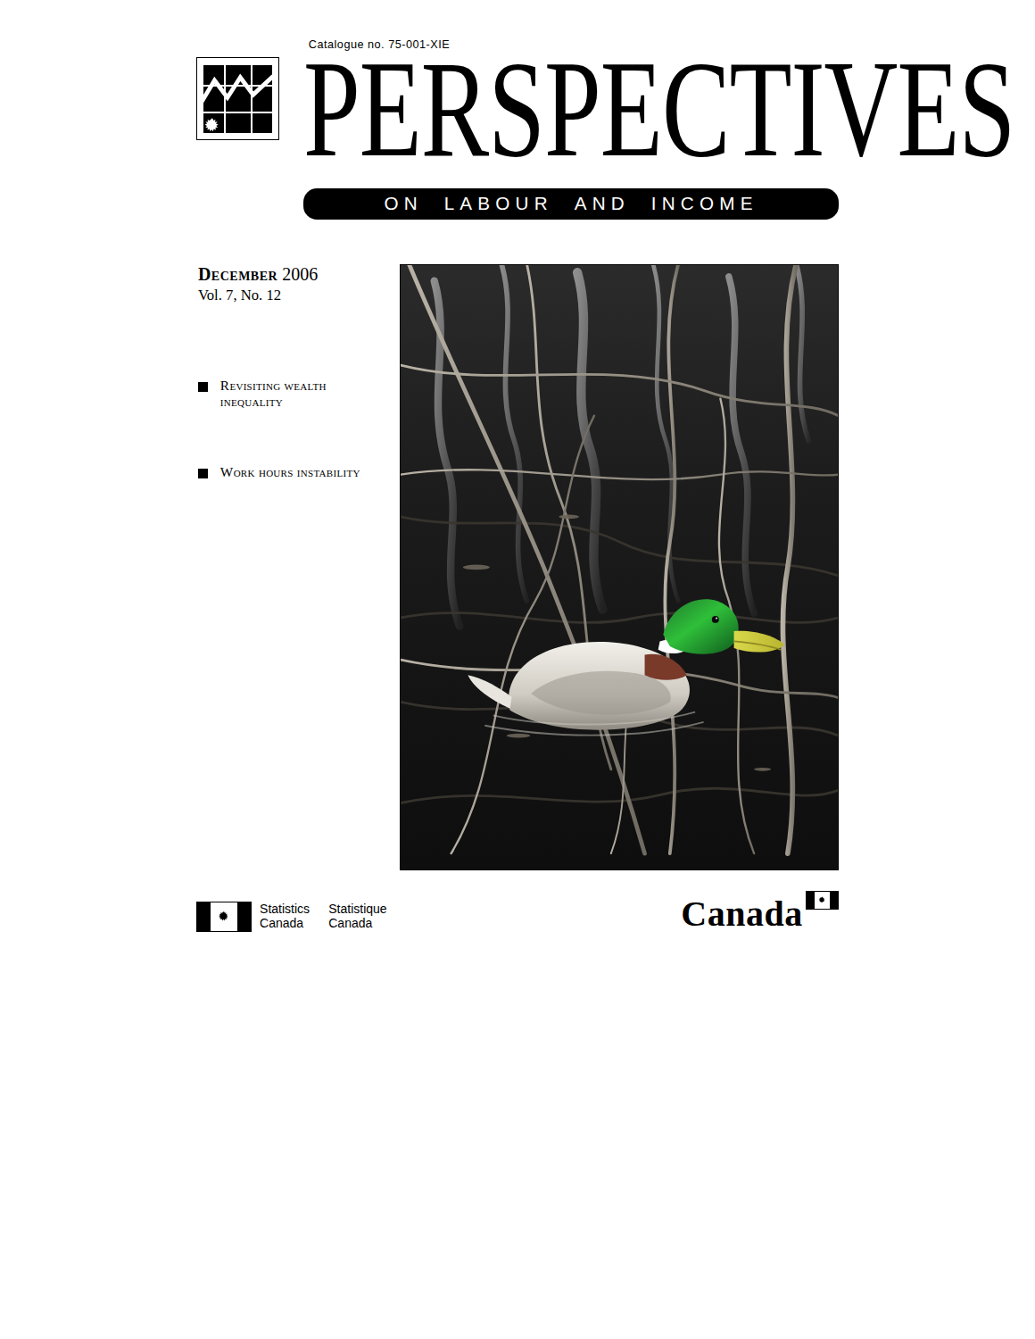Catalogue no. 75-001-XIE
PERSPECTIVES
ON LABOUR AND INCOME
December 2006
Vol. 7, No. 12
Revisiting wealth inequality
Work hours instability
Statistics
Canada
Statistique
Canada
Canada